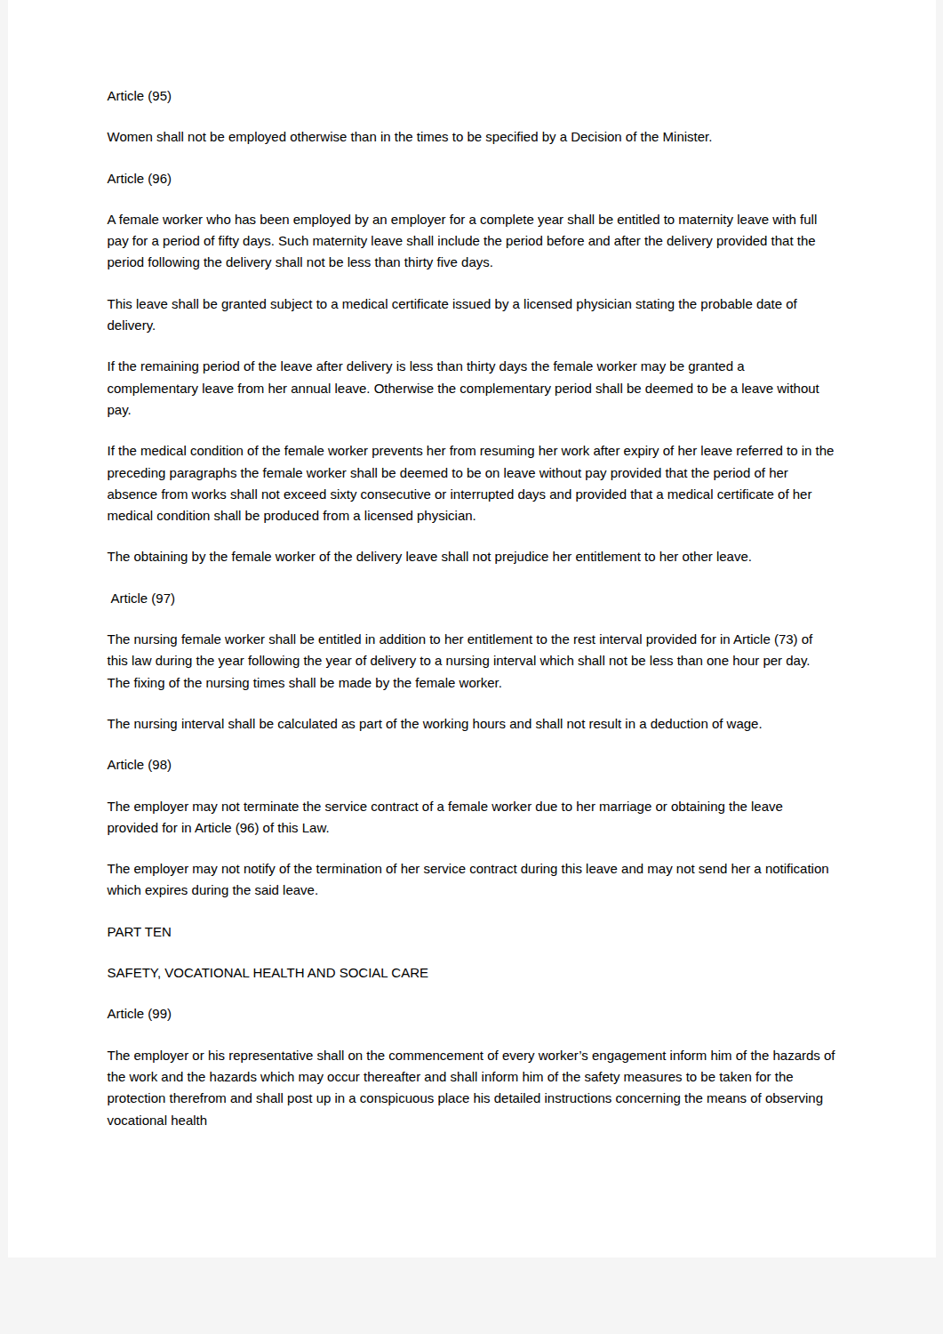Article (95)
Women shall not be employed otherwise than in the times to be specified by a Decision of the Minister.
Article (96)
A female worker who has been employed by an employer for a complete year shall be entitled to maternity leave with full pay for a period of fifty days. Such maternity leave shall include the period before and after the delivery provided that the period following the delivery shall not be less than thirty five days.
This leave shall be granted subject to a medical certificate issued by a licensed physician stating the probable date of delivery.
If the remaining period of the leave after delivery is less than thirty days the female worker may be granted a complementary leave from her annual leave. Otherwise the complementary period shall be deemed to be a leave without pay.
If the medical condition of the female worker prevents her from resuming her work after expiry of her leave referred to in the preceding paragraphs the female worker shall be deemed to be on leave without pay provided that the period of her absence from works shall not exceed sixty consecutive or interrupted days and provided that a medical certificate of her medical condition shall be produced from a licensed physician.
The obtaining by the female worker of the delivery leave shall not prejudice her entitlement to her other leave.
Article (97)
The nursing female worker shall be entitled in addition to her entitlement to the rest interval provided for in Article (73) of this law during the year following the year of delivery to a nursing interval which shall not be less than one hour per day. The fixing of the nursing times shall be made by the female worker.
The nursing interval shall be calculated as part of the working hours and shall not result in a deduction of wage.
Article (98)
The employer may not terminate the service contract of a female worker due to her marriage or obtaining the leave provided for in Article (96) of this Law.
The employer may not notify of the termination of her service contract during this leave and may not send her a notification which expires during the said leave.
PART TEN
SAFETY, VOCATIONAL HEALTH AND SOCIAL CARE
Article (99)
The employer or his representative shall on the commencement of every worker’s engagement inform him of the hazards of the work and the hazards which may occur thereafter and shall inform him of the safety measures to be taken for the protection therefrom and shall post up in a conspicuous place his detailed instructions concerning the means of observing vocational health